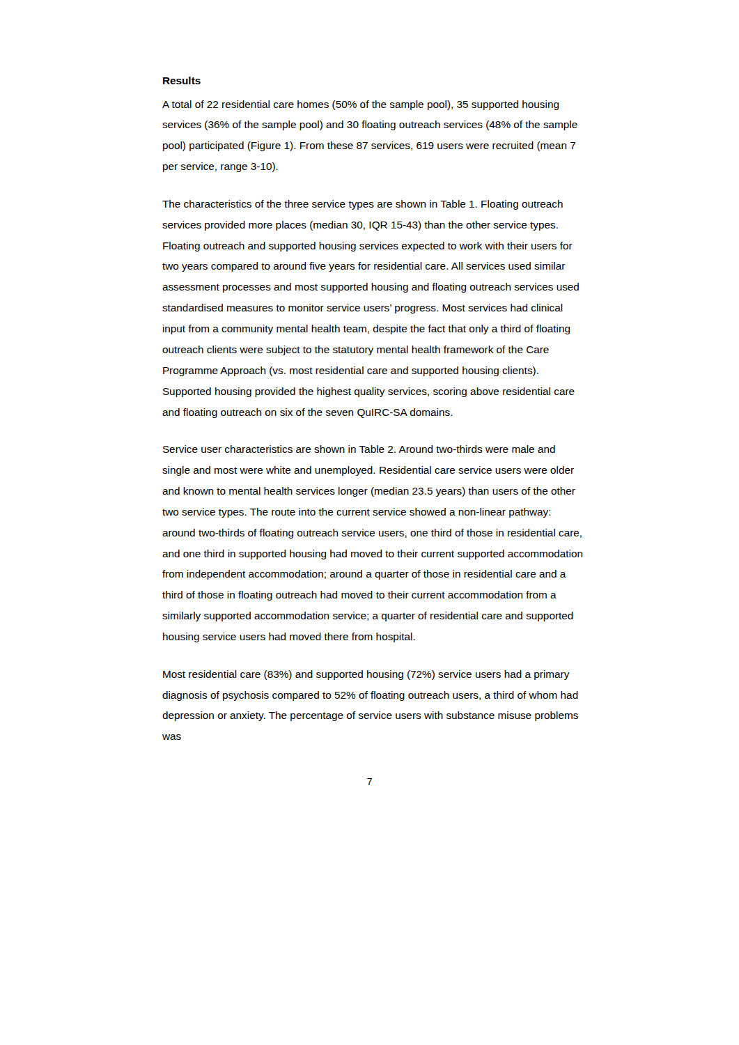Results
A total of 22 residential care homes (50% of the sample pool), 35 supported housing services (36% of the sample pool) and 30 floating outreach services (48% of the sample pool) participated (Figure 1). From these 87 services, 619 users were recruited (mean 7 per service, range 3-10).
The characteristics of the three service types are shown in Table 1. Floating outreach services provided more places (median 30, IQR 15-43) than the other service types. Floating outreach and supported housing services expected to work with their users for two years compared to around five years for residential care. All services used similar assessment processes and most supported housing and floating outreach services used standardised measures to monitor service users’ progress. Most services had clinical input from a community mental health team, despite the fact that only a third of floating outreach clients were subject to the statutory mental health framework of the Care Programme Approach (vs. most residential care and supported housing clients). Supported housing provided the highest quality services, scoring above residential care and floating outreach on six of the seven QuIRC-SA domains.
Service user characteristics are shown in Table 2. Around two-thirds were male and single and most were white and unemployed. Residential care service users were older and known to mental health services longer (median 23.5 years) than users of the other two service types. The route into the current service showed a non-linear pathway: around two-thirds of floating outreach service users, one third of those in residential care, and one third in supported housing had moved to their current supported accommodation from independent accommodation; around a quarter of those in residential care and a third of those in floating outreach had moved to their current accommodation from a similarly supported accommodation service; a quarter of residential care and supported housing service users had moved there from hospital.
Most residential care (83%) and supported housing (72%) service users had a primary diagnosis of psychosis compared to 52% of floating outreach users, a third of whom had depression or anxiety. The percentage of service users with substance misuse problems was
7